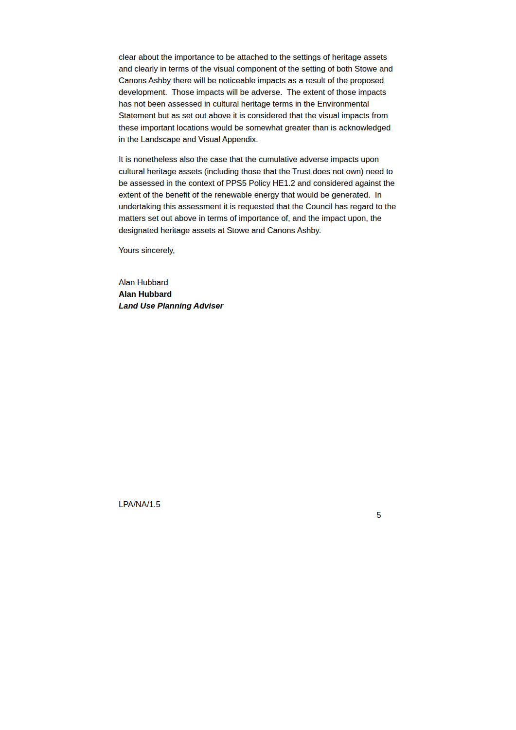clear about the importance to be attached to the settings of heritage assets and clearly in terms of the visual component of the setting of both Stowe and Canons Ashby there will be noticeable impacts as a result of the proposed development. Those impacts will be adverse. The extent of those impacts has not been assessed in cultural heritage terms in the Environmental Statement but as set out above it is considered that the visual impacts from these important locations would be somewhat greater than is acknowledged in the Landscape and Visual Appendix.
It is nonetheless also the case that the cumulative adverse impacts upon cultural heritage assets (including those that the Trust does not own) need to be assessed in the context of PPS5 Policy HE1.2 and considered against the extent of the benefit of the renewable energy that would be generated. In undertaking this assessment it is requested that the Council has regard to the matters set out above in terms of importance of, and the impact upon, the designated heritage assets at Stowe and Canons Ashby.
Yours sincerely,
Alan Hubbard
Alan Hubbard
Land Use Planning Adviser
LPA/NA/1.5
5